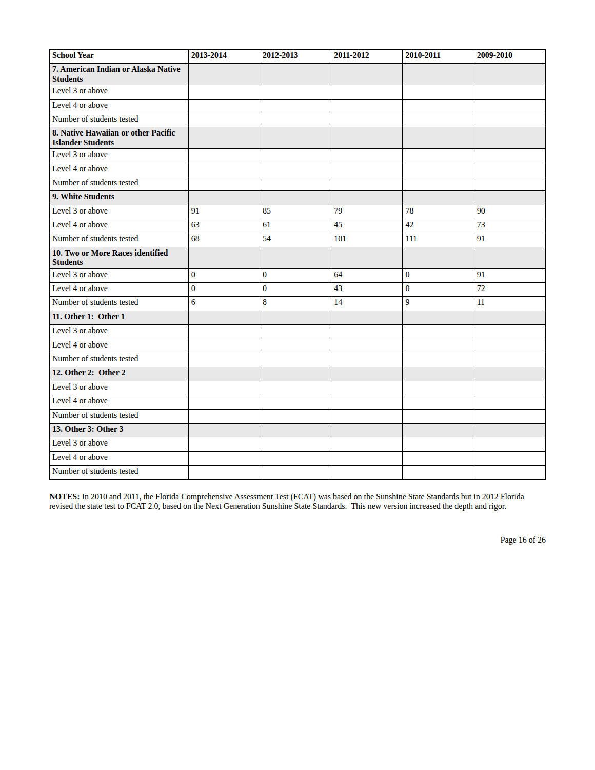| School Year | 2013-2014 | 2012-2013 | 2011-2012 | 2010-2011 | 2009-2010 |
| --- | --- | --- | --- | --- | --- |
| 7. American Indian or Alaska Native Students | | | | | |
| Level 3 or above | | | | | |
| Level 4 or above | | | | | |
| Number of students tested | | | | | |
| 8. Native Hawaiian or other Pacific Islander Students | | | | | |
| Level 3 or above | | | | | |
| Level 4 or above | | | | | |
| Number of students tested | | | | | |
| 9. White Students | | | | | |
| Level 3 or above | 91 | 85 | 79 | 78 | 90 |
| Level 4 or above | 63 | 61 | 45 | 42 | 73 |
| Number of students tested | 68 | 54 | 101 | 111 | 91 |
| 10. Two or More Races identified Students | | | | | |
| Level 3 or above | 0 | 0 | 64 | 0 | 91 |
| Level 4 or above | 0 | 0 | 43 | 0 | 72 |
| Number of students tested | 6 | 8 | 14 | 9 | 11 |
| 11. Other 1: Other 1 | | | | | |
| Level 3 or above | | | | | |
| Level 4 or above | | | | | |
| Number of students tested | | | | | |
| 12. Other 2: Other 2 | | | | | |
| Level 3 or above | | | | | |
| Level 4 or above | | | | | |
| Number of students tested | | | | | |
| 13. Other 3: Other 3 | | | | | |
| Level 3 or above | | | | | |
| Level 4 or above | | | | | |
| Number of students tested | | | | | |
NOTES: In 2010 and 2011, the Florida Comprehensive Assessment Test (FCAT) was based on the Sunshine State Standards but in 2012 Florida revised the state test to FCAT 2.0, based on the Next Generation Sunshine State Standards. This new version increased the depth and rigor.
Page 16 of 26